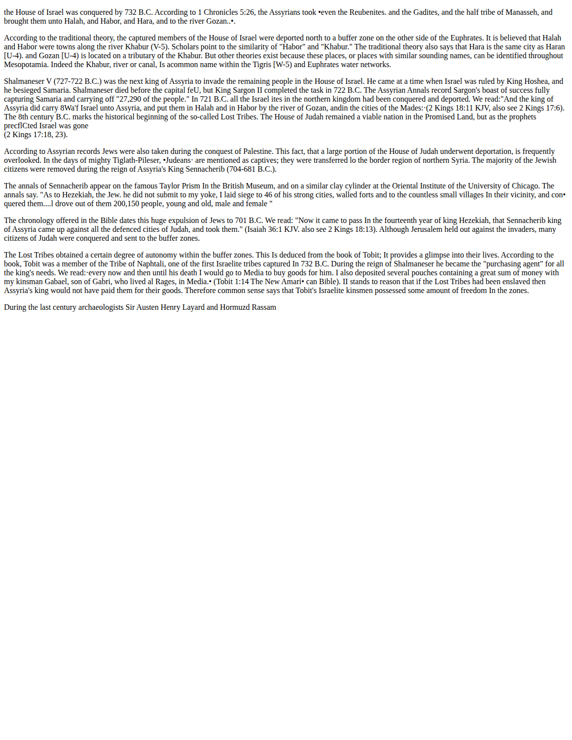the House of Israel was conquered by 732 B.C. According to 1 Chronicles 5:26, the Assyrians took •even the Reubenites. and the Gadites, and the half tribe of Manasseh, and brought them unto Halah, and Habor, and Hara, and to the river Gozan..•.
According to the traditional theory, the captured members of the House of Israel were deported north to a buffer zone on the other side of the Euphrates. It is believed that Halah and Habor were towns along the river Khabur (V-5). Scholars point to the similarity of "Habor" and "Khabur." The traditional theory also says that Hara is the same city as Haran [U-4). and Gozan [U-4) is located on a tributary of the Khabur. But other theories exist because these places, or places with similar sounding names, can be identified throughout Mesopotamia. Indeed the Khabur, river or canal, Is acommon name within the Tigris [W-5) and Euphrates water networks.
Shalmaneser V (727-722 B.C.) was the next king of Assyria to invade the remaining people in the House of Israel. He came at a time when Israel was ruled by King Hoshea, and he besieged Samaria. Shalmaneser died before the capital feU, but King Sargon II completed the task in 722 B.C. The Assyrian Annals record Sargon's boast of success fully capturing Samaria and carrying off "27,290 of the people." In 721 B.C. all the Israel ites in the northern kingdom had been conquered and deported. We read:"And the king of Assyria did carry 8Wa'f Israel unto Assyria, and put them in Halah and in Habor by the river of Gozan, andin the cities of the Mades:·(2 Kings 18:11 KJV, also see 2 Kings 17:6). The 8th century B.C. marks the historical beginning of the so-called Lost Tribes. The House of Judah remained a viable nation in the Promised Land, but as the prophets precflCted Israel was gone
(2 Kings 17:18, 23).
According to Assyrian records Jews were also taken during the conquest of Palestine. This fact, that a large portion of the House of Judah underwent deportation, is frequently overlooked. In the days of mighty Tiglath-Pileser, •Judeans· are mentioned as captives; they were transferred lo the border region of northern Syria. The majority of the Jewish citizens were removed during the reign of Assyria's King Sennacherib (704-681 B.C.).
The annals of Sennacherib appear on the famous Taylor Prism In the British Museum, and on a similar clay cylinder at the Oriental Institute of the University of Chicago. The annals say. "As to Hezekiah, the Jew. he did not submit to my yoke, I laid siege to 46 of his strong cities, walled forts and to the countless small villages In their vicinity, and con• quered them....l drove out of them 200,150 people, young and old, male and female "
The chronology offered in the Bible dates this huge expulsion of Jews to 701 B.C. We read: "Now it came to pass In the fourteenth year of king Hezekiah, that Sennacherib king of Assyria came up against all the defenced cities of Judah, and took them." (Isaiah 36:1 KJV. also see 2 Kings 18:13). Although Jerusalem held out against the invaders, many citizens of Judah were conquered and sent to the buffer zones.
The Lost Tribes obtained a certain degree of autonomy within the buffer zones. This Is deduced from the book of Tobit; It provides a glimpse into their lives. According to the book, Tobit was a member of the Tribe of Naphtali, one of the first Israelite tribes captured In 732 B.C. During the reign of Shalmaneser he became the "purchasing agent" for all the king's needs. We read:·every now and then until his death I would go to Media to buy goods for him. I also deposited several pouches containing a great sum of money with my kinsman Gabael, son of Gabri, who lived al Rages, in Media.• (Tobit 1:14 The New Amari• can Bible). II stands to reason that if the Lost Tribes had been enslaved then Assyria's king would not have paid them for their goods. Therefore common sense says that Tobit's Israelite kinsmen possessed some amount of freedom In the zones.
During the last century archaeologists Sir Austen Henry Layard and Hormuzd Rassam